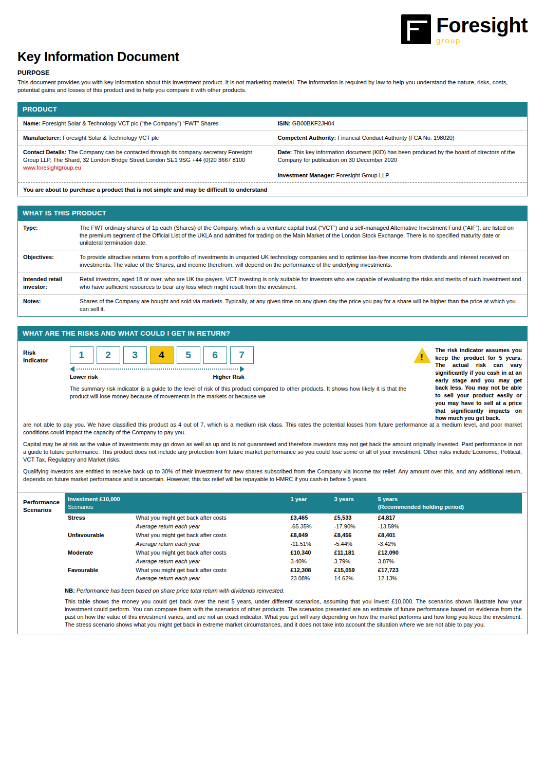Foresight
group
Key Information Document
PURPOSE
This document provides you with key information about this investment product. It is not marketing material. The information is required by law to help you understand the nature, risks, costs, potential gains and losses of this product and to help you compare it with other products.
PRODUCT
| Name: Foresight Solar & Technology VCT plc (“the Company”) “FWT” Shares | ISIN: GB00BKF2JH04 |
| Manufacturer: Foresight Solar & Technology VCT plc | Competent Authority: Financial Conduct Authority (FCA No. 198020) |
| Contact Details: The Company can be contacted through its company secretary Foresight Group LLP, The Shard, 32 London Bridge Street London SE1 9SG +44 (0)20 3667 8100 www.foresightgroup.eu | Date: This key information document (KID) has been produced by the board of directors of the Company for publication on 30 December 2020 Investment Manager: Foresight Group LLP |
You are about to purchase a product that is not simple and may be difficult to understand
WHAT IS THIS PRODUCT
| Type: | The FWT ordinary shares of 1p each (Shares) of the Company, which is a venture capital trust (“VCT”) and a self-managed Alternative Investment Fund (“AIF”), are listed on the premium segment of the Official List of the UKLA and admitted for trading on the Main Market of the London Stock Exchange. There is no specified maturity date or unilateral termination date. |
| Objectives: | To provide attractive returns from a portfolio of investments in unquoted UK technology companies and to optimise tax-free income from dividends and interest received on investments. The value of the Shares, and income therefrom, will depend on the performance of the underlying investments. |
| Intended retail investor: | Retail investors, aged 18 or over, who are UK tax-payers. VCT investing is only suitable for investors who are capable of evaluating the risks and merits of such investment and who have sufficient resources to bear any loss which might result from the investment. |
| Notes: | Shares of the Company are bought and sold via markets. Typically, at any given time on any given day the price you pay for a share will be higher than the price at which you can sell it. |
WHAT ARE THE RISKS AND WHAT COULD I GET IN RETURN?
Risk
Indicator
1234567
Lower risk Higher Risk
The summary risk indicator is a guide to the level of risk of this product compared to other products. It shows how likely it is that the product will lose money because of movements in the markets or because we
The risk indicator assumes you keep the product for 5 years. The actual risk can vary significantly if you cash in at an early stage and you may get back less. You may not be able to sell your product easily or you may have to sell at a price that significantly impacts on how much you get back.
are not able to pay you. We have classified this product as 4 out of 7, which is a medium risk class. This rates the potential losses from future performance at a medium level, and poor market conditions could impact the capacity of the Company to pay you.
Capital may be at risk as the value of investments may go down as well as up and is not guaranteed and therefore investors may not get back the amount originally invested. Past performance is not a guide to future performance. This product does not include any protection from future market performance so you could lose some or all of your investment. Other risks include Economic, Political, VCT Tax, Regulatory and Market risks.
Qualifying investors are entitled to receive back up to 30% of their investment for new shares subscribed from the Company via income tax relief. Any amount over this, and any additional return, depends on future market performance and is uncertain. However, this tax relief will be repayable to HMRC if you cash-in before 5 years.
Performance
Scenarios
| Investment £10,000 Scenarios | 1 year | 3 years | 5 years (Recommended holding period) |
| --- | --- | --- | --- |
| Stress | What you might get back after costs | £3,465 | £5,533 | £4,817 |
| | Average return each year | -65.35% | -17.90% | -13.59% |
| Unfavourable | What you might get back after costs | £8,849 | £8,456 | £8,401 |
| | Average return each year | -11.51% | -5.44% | -3.42% |
| Moderate | What you might get back after costs | £10,340 | £11,181 | £12,090 |
| | Average return each year | 3.40% | 3.79% | 3.87% |
| Favourable | What you might get back after costs | £12,308 | £15,059 | £17,723 |
| | Average return each year | 23.08% | 14.62% | 12.13% |
NB: Performance has been based on share price total return with dividends reinvested.
This table shows the money you could get back over the next 5 years, under different scenarios, assuming that you invest £10,000. The scenarios shown illustrate how your investment could perform. You can compare them with the scenarios of other products. The scenarios presented are an estimate of future performance based on evidence from the past on how the value of this investment varies, and are not an exact indicator. What you get will vary depending on how the market performs and how long you keep the investment. The stress scenario shows what you might get back in extreme market circumstances, and it does not take into account the situation where we are not able to pay you.